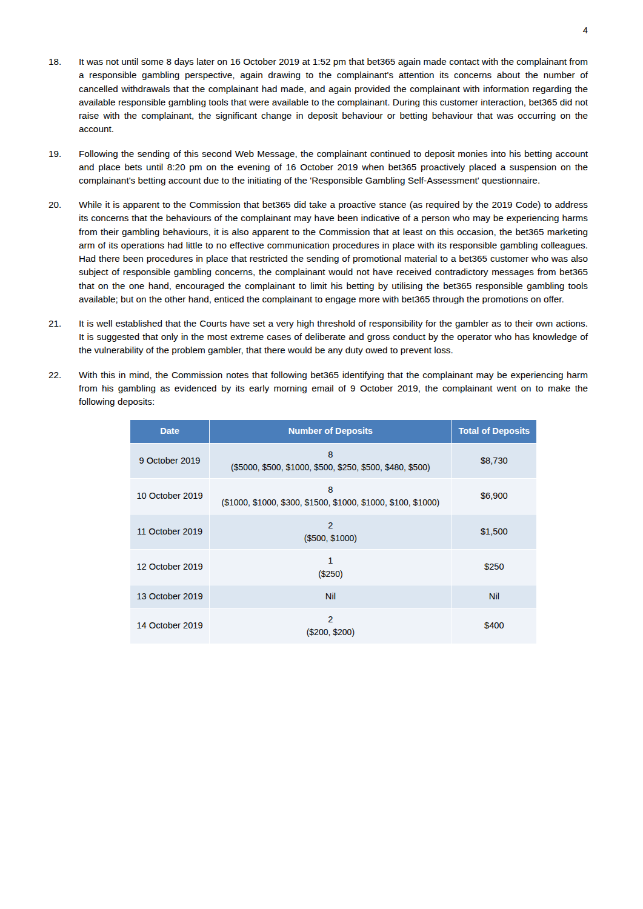4
It was not until some 8 days later on 16 October 2019 at 1:52 pm that bet365 again made contact with the complainant from a responsible gambling perspective, again drawing to the complainant's attention its concerns about the number of cancelled withdrawals that the complainant had made, and again provided the complainant with information regarding the available responsible gambling tools that were available to the complainant. During this customer interaction, bet365 did not raise with the complainant, the significant change in deposit behaviour or betting behaviour that was occurring on the account.
Following the sending of this second Web Message, the complainant continued to deposit monies into his betting account and place bets until 8:20 pm on the evening of 16 October 2019 when bet365 proactively placed a suspension on the complainant's betting account due to the initiating of the 'Responsible Gambling Self-Assessment' questionnaire.
While it is apparent to the Commission that bet365 did take a proactive stance (as required by the 2019 Code) to address its concerns that the behaviours of the complainant may have been indicative of a person who may be experiencing harms from their gambling behaviours, it is also apparent to the Commission that at least on this occasion, the bet365 marketing arm of its operations had little to no effective communication procedures in place with its responsible gambling colleagues. Had there been procedures in place that restricted the sending of promotional material to a bet365 customer who was also subject of responsible gambling concerns, the complainant would not have received contradictory messages from bet365 that on the one hand, encouraged the complainant to limit his betting by utilising the bet365 responsible gambling tools available; but on the other hand, enticed the complainant to engage more with bet365 through the promotions on offer.
It is well established that the Courts have set a very high threshold of responsibility for the gambler as to their own actions. It is suggested that only in the most extreme cases of deliberate and gross conduct by the operator who has knowledge of the vulnerability of the problem gambler, that there would be any duty owed to prevent loss.
With this in mind, the Commission notes that following bet365 identifying that the complainant may be experiencing harm from his gambling as evidenced by its early morning email of 9 October 2019, the complainant went on to make the following deposits:
| Date | Number of Deposits | Total of Deposits |
| --- | --- | --- |
| 9 October 2019 | 8 ($5000, $500, $1000, $500, $250, $500, $480, $500) | $8,730 |
| 10 October 2019 | 8 ($1000, $1000, $300, $1500, $1000, $1000, $100, $1000) | $6,900 |
| 11 October 2019 | 2 ($500, $1000) | $1,500 |
| 12 October 2019 | 1 ($250) | $250 |
| 13 October 2019 | Nil | Nil |
| 14 October 2019 | 2 ($200, $200) | $400 |